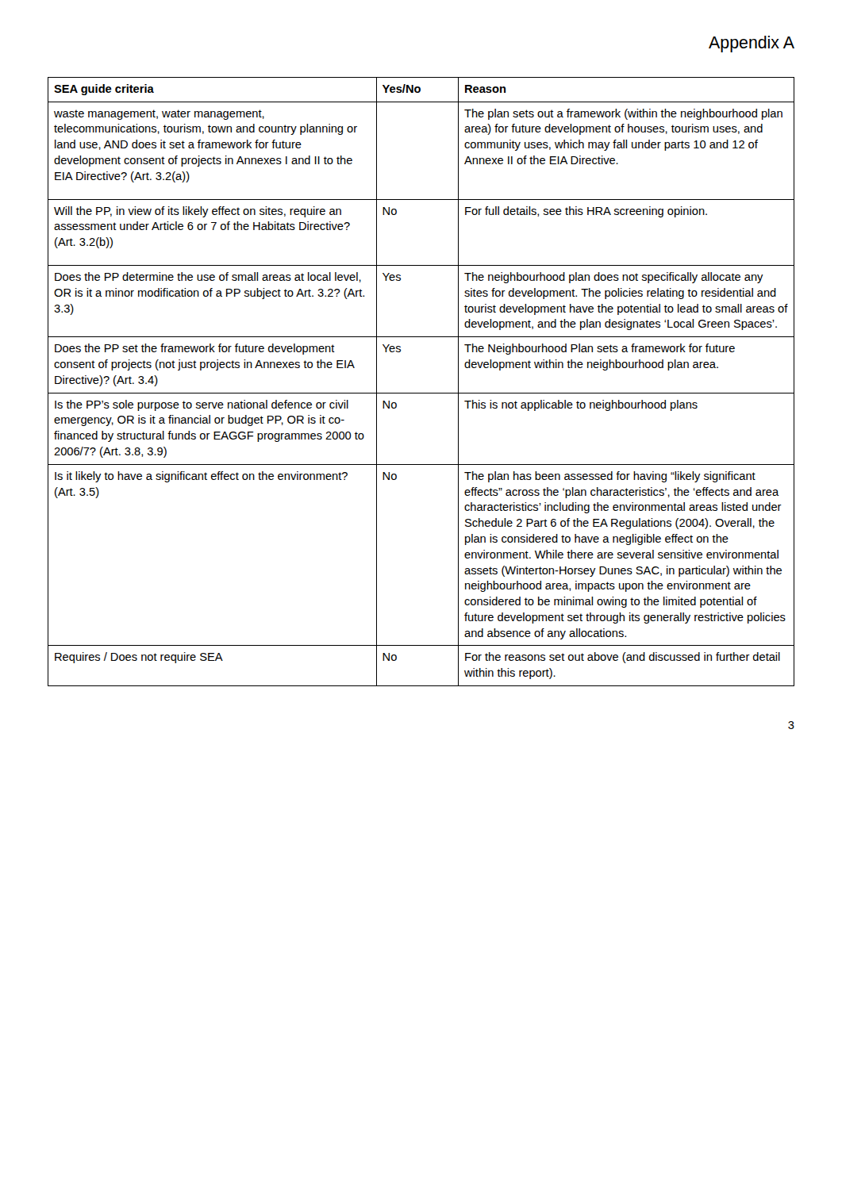Appendix A
| SEA guide criteria | Yes/No | Reason |
| --- | --- | --- |
| waste management, water management, telecommunications, tourism, town and country planning or land use, AND does it set a framework for future development consent of projects in Annexes I and II to the EIA Directive? (Art. 3.2(a)) | | The plan sets out a framework (within the neighbourhood plan area) for future development of houses, tourism uses, and community uses, which may fall under parts 10 and 12 of Annexe II of the EIA Directive. |
| Will the PP, in view of its likely effect on sites, require an assessment under Article 6 or 7 of the Habitats Directive? (Art. 3.2(b)) | No | For full details, see this HRA screening opinion. |
| Does the PP determine the use of small areas at local level, OR is it a minor modification of a PP subject to Art. 3.2? (Art. 3.3) | Yes | The neighbourhood plan does not specifically allocate any sites for development. The policies relating to residential and tourist development have the potential to lead to small areas of development, and the plan designates ‘Local Green Spaces’. |
| Does the PP set the framework for future development consent of projects (not just projects in Annexes to the EIA Directive)? (Art. 3.4) | Yes | The Neighbourhood Plan sets a framework for future development within the neighbourhood plan area. |
| Is the PP’s sole purpose to serve national defence or civil emergency, OR is it a financial or budget PP, OR is it co-financed by structural funds or EAGGF programmes 2000 to 2006/7? (Art. 3.8, 3.9) | No | This is not applicable to neighbourhood plans |
| Is it likely to have a significant effect on the environment? (Art. 3.5) | No | The plan has been assessed for having “likely significant effects” across the ‘plan characteristics’, the ‘effects and area characteristics’ including the environmental areas listed under Schedule 2 Part 6 of the EA Regulations (2004). Overall, the plan is considered to have a negligible effect on the environment. While there are several sensitive environmental assets (Winterton-Horsey Dunes SAC, in particular) within the neighbourhood area, impacts upon the environment are considered to be minimal owing to the limited potential of future development set through its generally restrictive policies and absence of any allocations. |
| Requires / Does not require SEA | No | For the reasons set out above (and discussed in further detail within this report). |
3